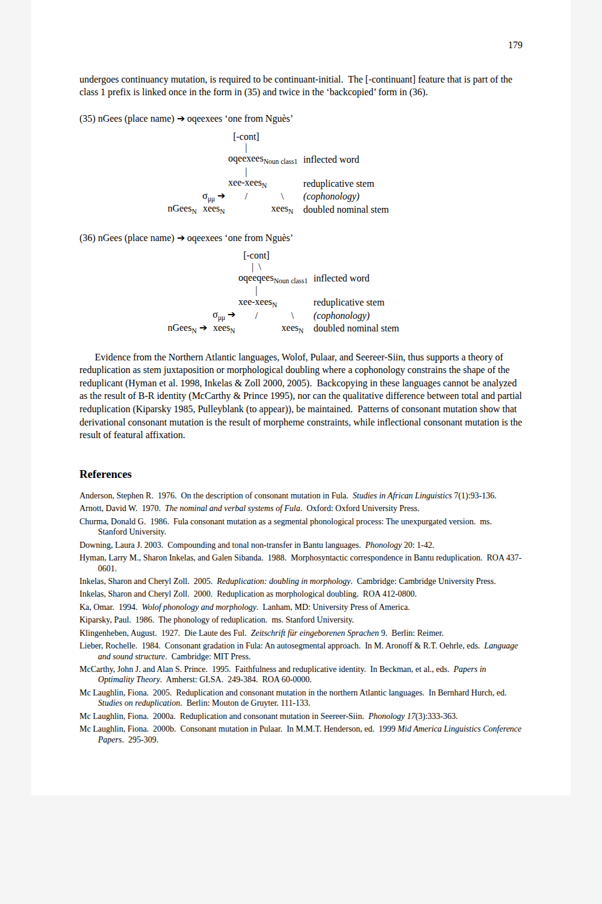179
undergoes continuancy mutation, is required to be continuant-initial. The [-continuant] feature that is part of the class 1 prefix is linked once in the form in (35) and twice in the ‘backcopied’ form in (36).
(35) nGees (place name) ➔ oqeexees ‘one from Nguès’
| | | | [-cont] | | | |
| | | | / | | | |
| | | | oqeexees Noun class1 | | inflected word |
| | | | / | | | |
| | | | xee-xees N | | reduplicative stem |
| | | σ μμ ➔ | / | \ | | (cophonology) |
| nGees N | | xees N | | xees N | | doubled nominal stem |
(36) nGees (place name) ➔ oqeexees ‘one from Nguès’
| | | | [-cont] | | | |
| | | | / \ | | | |
| | | | oqeeqees Noun class1 | | inflected word |
| | | | / | | | |
| | | | xee-xees N | | reduplicative stem |
| | | σ μμ ➔ | / | \ | | (cophonology) |
| nGees N ➔ | | xees N | | xees N | | doubled nominal stem |
Evidence from the Northern Atlantic languages, Wolof, Pulaar, and Seereer-Siin, thus supports a theory of reduplication as stem juxtaposition or morphological doubling where a cophonology constrains the shape of the reduplicant (Hyman et al. 1998, Inkelas & Zoll 2000, 2005). Backcopying in these languages cannot be analyzed as the result of B-R identity (McCarthy & Prince 1995), nor can the qualitative difference between total and partial reduplication (Kiparsky 1985, Pulleyblank (to appear)), be maintained. Patterns of consonant mutation show that derivational consonant mutation is the result of morpheme constraints, while inflectional consonant mutation is the result of featural affixation.
References
Anderson, Stephen R. 1976. On the description of consonant mutation in Fula. Studies in African Linguistics 7(1):93-136.
Arnott, David W. 1970. The nominal and verbal systems of Fula. Oxford: Oxford University Press.
Churma, Donald G. 1986. Fula consonant mutation as a segmental phonological process: The unexpurgated version. ms. Stanford University.
Downing, Laura J. 2003. Compounding and tonal non-transfer in Bantu languages. Phonology 20: 1-42.
Hyman, Larry M., Sharon Inkelas, and Galen Sibanda. 1988. Morphosyntactic correspondence in Bantu reduplication. ROA 437-0601.
Inkelas, Sharon and Cheryl Zoll. 2005. Reduplication: doubling in morphology. Cambridge: Cambridge University Press.
Inkelas, Sharon and Cheryl Zoll. 2000. Reduplication as morphological doubling. ROA 412-0800.
Ka, Omar. 1994. Wolof phonology and morphology. Lanham, MD: University Press of America.
Kiparsky, Paul. 1986. The phonology of reduplication. ms. Stanford University.
Klingenheben, August. 1927. Die Laute des Ful. Zeitschrift für eingeborenen Sprachen 9. Berlin: Reimer.
Lieber, Rochelle. 1984. Consonant gradation in Fula: An autosegmental approach. In M. Aronoff & R.T. Oehrle, eds. Language and sound structure. Cambridge: MIT Press.
McCarthy, John J. and Alan S. Prince. 1995. Faithfulness and reduplicative identity. In Beckman, et al., eds. Papers in Optimality Theory. Amherst: GLSA. 249-384. ROA 60-0000.
Mc Laughlin, Fiona. 2005. Reduplication and consonant mutation in the northern Atlantic languages. In Bernhard Hurch, ed. Studies on reduplication. Berlin: Mouton de Gruyter. 111-133.
Mc Laughlin, Fiona. 2000a. Reduplication and consonant mutation in Seereer-Siin. Phonology 17(3):333-363.
Mc Laughlin, Fiona. 2000b. Consonant mutation in Pulaar. In M.M.T. Henderson, ed. 1999 Mid America Linguistics Conference Papers. 295-309.